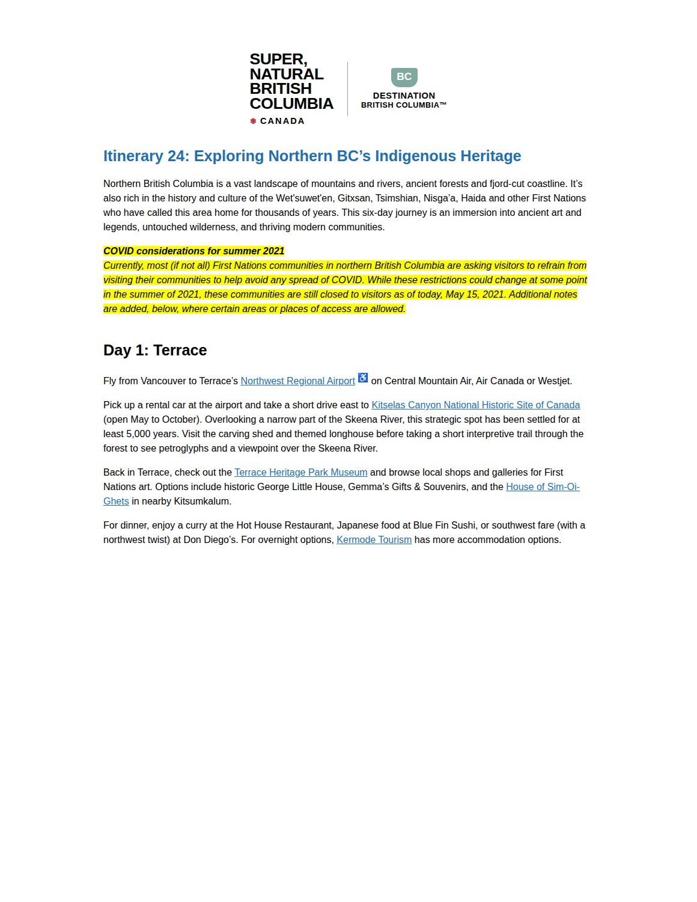Super,
Natural
British
Columbia
❄ Canada
BC
DESTINATION
BRITISH COLUMBIA™
Itinerary 24: Exploring Northern BC’s Indigenous Heritage
Northern British Columbia is a vast landscape of mountains and rivers, ancient forests and fjord-cut coastline. It’s also rich in the history and culture of the Wet'suwet'en, Gitxsan, Tsimshian, Nisga’a, Haida and other First Nations who have called this area home for thousands of years. This six-day journey is an immersion into ancient art and legends, untouched wilderness, and thriving modern communities.
COVID considerations for summer 2021
Currently, most (if not all) First Nations communities in northern British Columbia are asking visitors to refrain from visiting their communities to help avoid any spread of COVID. While these restrictions could change at some point in the summer of 2021, these communities are still closed to visitors as of today, May 15, 2021. Additional notes are added, below, where certain areas or places of access are allowed.
Day 1: Terrace
Fly from Vancouver to Terrace’s Northwest Regional Airport ♿ on Central Mountain Air, Air Canada or Westjet.
Pick up a rental car at the airport and take a short drive east to Kitselas Canyon National Historic Site of Canada (open May to October). Overlooking a narrow part of the Skeena River, this strategic spot has been settled for at least 5,000 years. Visit the carving shed and themed longhouse before taking a short interpretive trail through the forest to see petroglyphs and a viewpoint over the Skeena River.
Back in Terrace, check out the Terrace Heritage Park Museum and browse local shops and galleries for First Nations art. Options include historic George Little House, Gemma’s Gifts & Souvenirs, and the House of Sim-Oi-Ghets in nearby Kitsumkalum.
For dinner, enjoy a curry at the Hot House Restaurant, Japanese food at Blue Fin Sushi, or southwest fare (with a northwest twist) at Don Diego’s. For overnight options, Kermode Tourism has more accommodation options.